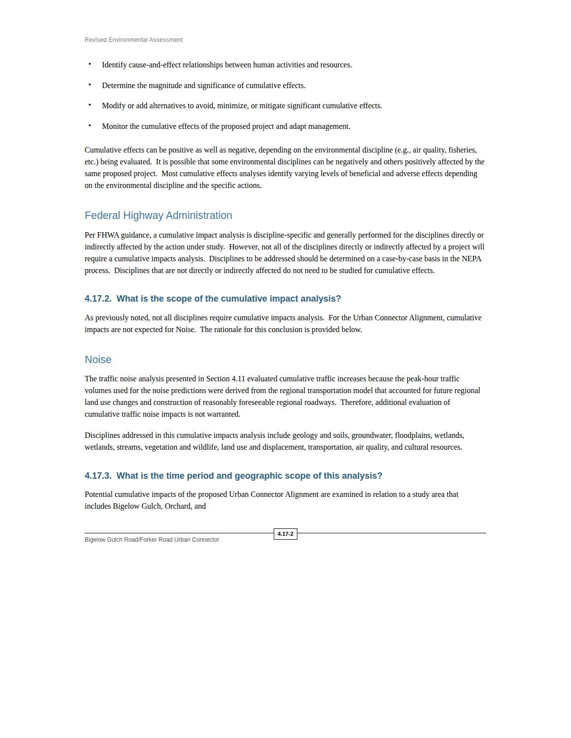Revised Environmental Assessment
Identify cause-and-effect relationships between human activities and resources.
Determine the magnitude and significance of cumulative effects.
Modify or add alternatives to avoid, minimize, or mitigate significant cumulative effects.
Monitor the cumulative effects of the proposed project and adapt management.
Cumulative effects can be positive as well as negative, depending on the environmental discipline (e.g., air quality, fisheries, etc.) being evaluated. It is possible that some environmental disciplines can be negatively and others positively affected by the same proposed project. Most cumulative effects analyses identify varying levels of beneficial and adverse effects depending on the environmental discipline and the specific actions.
Federal Highway Administration
Per FHWA guidance, a cumulative impact analysis is discipline-specific and generally performed for the disciplines directly or indirectly affected by the action under study. However, not all of the disciplines directly or indirectly affected by a project will require a cumulative impacts analysis. Disciplines to be addressed should be determined on a case-by-case basis in the NEPA process. Disciplines that are not directly or indirectly affected do not need to be studied for cumulative effects.
4.17.2. What is the scope of the cumulative impact analysis?
As previously noted, not all disciplines require cumulative impacts analysis. For the Urban Connector Alignment, cumulative impacts are not expected for Noise. The rationale for this conclusion is provided below.
Noise
The traffic noise analysis presented in Section 4.11 evaluated cumulative traffic increases because the peak-hour traffic volumes used for the noise predictions were derived from the regional transportation model that accounted for future regional land use changes and construction of reasonably foreseeable regional roadways. Therefore, additional evaluation of cumulative traffic noise impacts is not warranted.
Disciplines addressed in this cumulative impacts analysis include geology and soils, groundwater, floodplains, wetlands, wetlands, streams, vegetation and wildlife, land use and displacement, transportation, air quality, and cultural resources.
4.17.3. What is the time period and geographic scope of this analysis?
Potential cumulative impacts of the proposed Urban Connector Alignment are examined in relation to a study area that includes Bigelow Gulch, Orchard, and
Bigelow Gulch Road/Forker Road Urban Connector 4.17-2